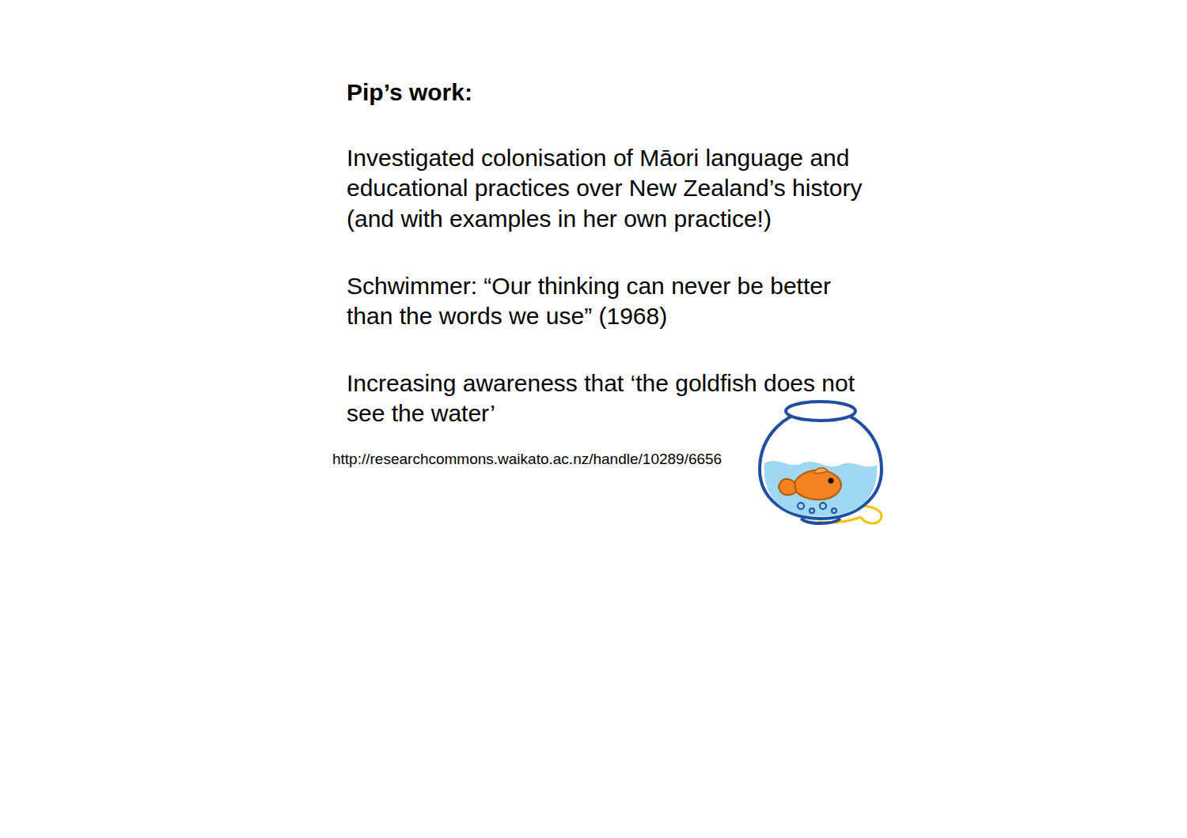Pip’s work:
Investigated colonisation of Māori language and educational practices over New Zealand’s history (and with examples in her own practice!)
Schwimmer: “Our thinking can never be better than the words we use” (1968)
Increasing awareness that ‘the goldfish does not see the water’
http://researchcommons.waikato.ac.nz/handle/10289/6656